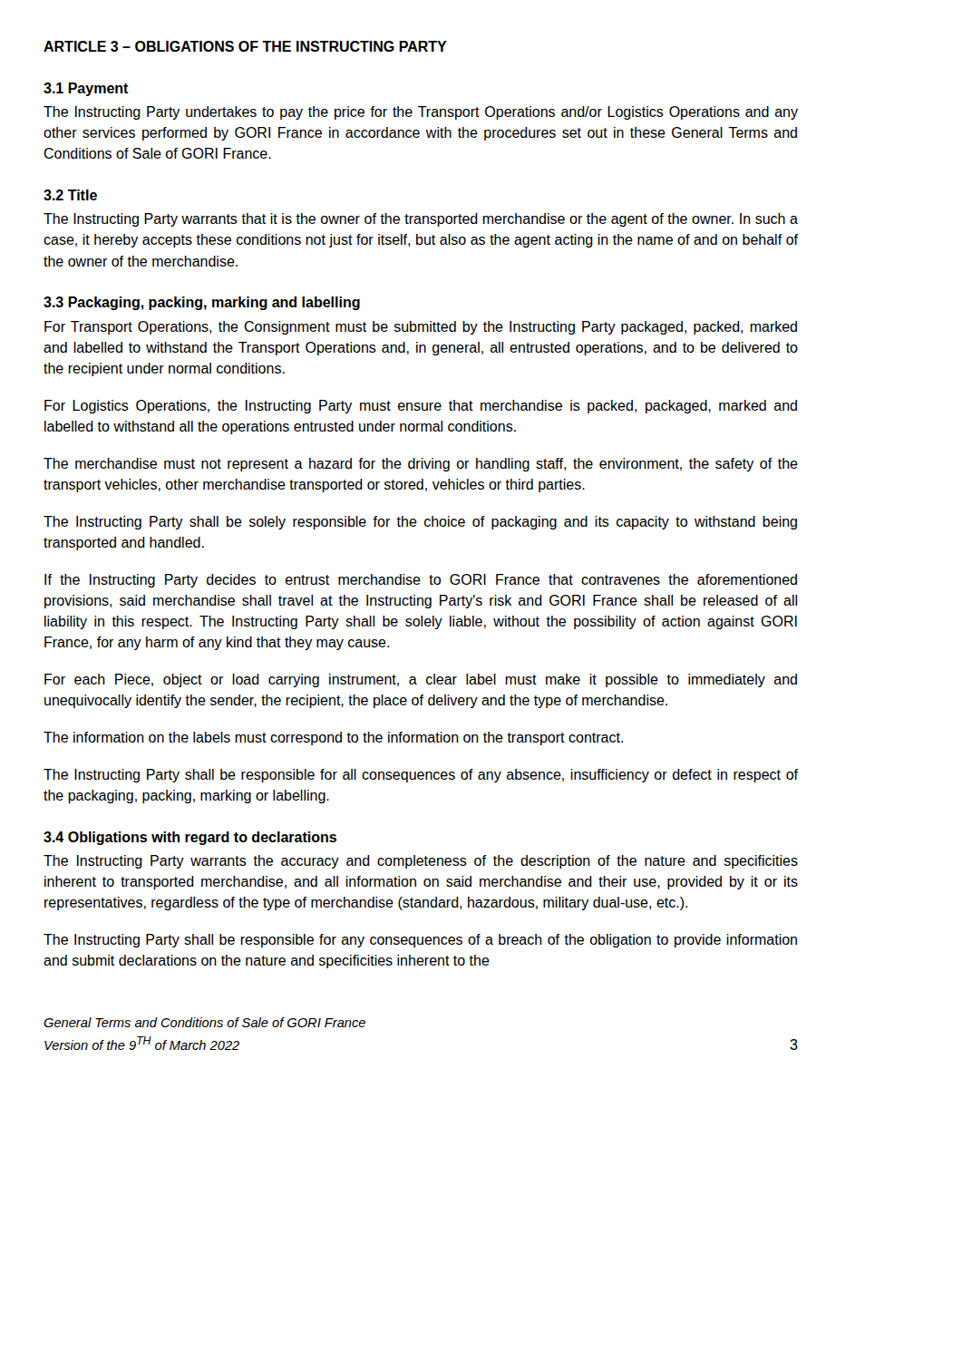ARTICLE 3 – OBLIGATIONS OF THE INSTRUCTING PARTY
3.1 Payment
The Instructing Party undertakes to pay the price for the Transport Operations and/or Logistics Operations and any other services performed by GORI France in accordance with the procedures set out in these General Terms and Conditions of Sale of GORI France.
3.2 Title
The Instructing Party warrants that it is the owner of the transported merchandise or the agent of the owner. In such a case, it hereby accepts these conditions not just for itself, but also as the agent acting in the name of and on behalf of the owner of the merchandise.
3.3 Packaging, packing, marking and labelling
For Transport Operations, the Consignment must be submitted by the Instructing Party packaged, packed, marked and labelled to withstand the Transport Operations and, in general, all entrusted operations, and to be delivered to the recipient under normal conditions.
For Logistics Operations, the Instructing Party must ensure that merchandise is packed, packaged, marked and labelled to withstand all the operations entrusted under normal conditions.
The merchandise must not represent a hazard for the driving or handling staff, the environment, the safety of the transport vehicles, other merchandise transported or stored, vehicles or third parties.
The Instructing Party shall be solely responsible for the choice of packaging and its capacity to withstand being transported and handled.
If the Instructing Party decides to entrust merchandise to GORI France that contravenes the aforementioned provisions, said merchandise shall travel at the Instructing Party's risk and GORI France shall be released of all liability in this respect. The Instructing Party shall be solely liable, without the possibility of action against GORI France, for any harm of any kind that they may cause.
For each Piece, object or load carrying instrument, a clear label must make it possible to immediately and unequivocally identify the sender, the recipient, the place of delivery and the type of merchandise.
The information on the labels must correspond to the information on the transport contract.
The Instructing Party shall be responsible for all consequences of any absence, insufficiency or defect in respect of the packaging, packing, marking or labelling.
3.4 Obligations with regard to declarations
The Instructing Party warrants the accuracy and completeness of the description of the nature and specificities inherent to transported merchandise, and all information on said merchandise and their use, provided by it or its representatives, regardless of the type of merchandise (standard, hazardous, military dual-use, etc.).
The Instructing Party shall be responsible for any consequences of a breach of the obligation to provide information and submit declarations on the nature and specificities inherent to the
General Terms and Conditions of Sale of GORI France
Version of the 9TH of March 2022
3